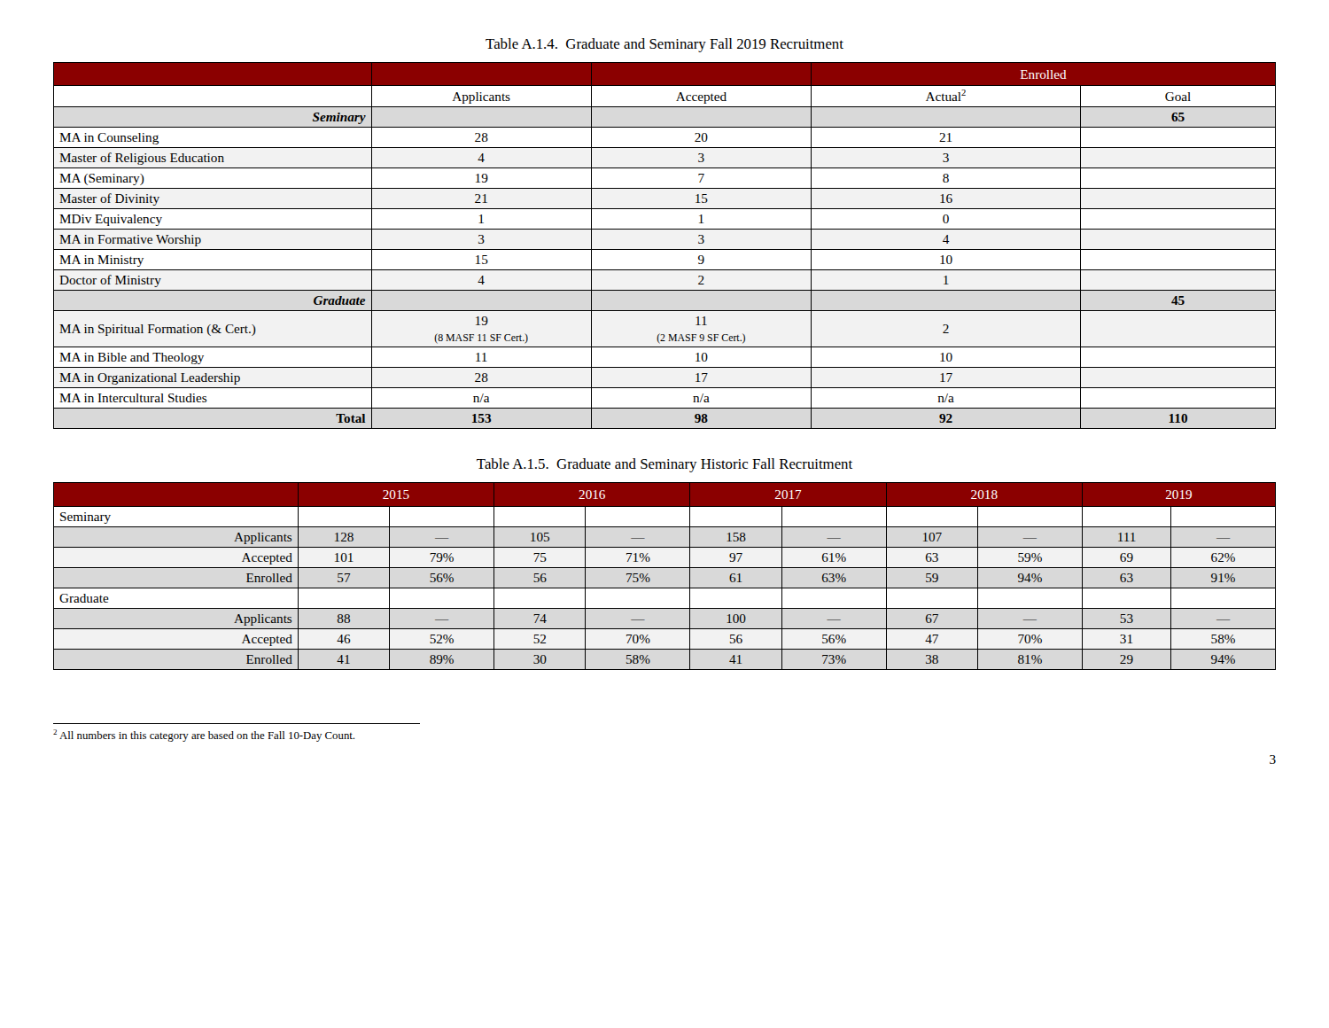Table A.1.4. Graduate and Seminary Fall 2019 Recruitment
| | | | Enrolled |
| --- | --- | --- | --- |
| | Applicants | Accepted | Actual 2 | Goal |
| Seminary | | | | 65 |
| MA in Counseling | 28 | 20 | 21 | |
| Master of Religious Education | 4 | 3 | 3 | |
| MA (Seminary) | 19 | 7 | 8 | |
| Master of Divinity | 21 | 15 | 16 | |
| MDiv Equivalency | 1 | 1 | 0 | |
| MA in Formative Worship | 3 | 3 | 4 | |
| MA in Ministry | 15 | 9 | 10 | |
| Doctor of Ministry | 4 | 2 | 1 | |
| Graduate | | | | 45 |
| MA in Spiritual Formation (& Cert.) | 19 (8 MASF 11 SF Cert.) | 11 (2 MASF 9 SF Cert.) | 2 | |
| MA in Bible and Theology | 11 | 10 | 10 | |
| MA in Organizational Leadership | 28 | 17 | 17 | |
| MA in Intercultural Studies | n/a | n/a | n/a | |
| Total | 153 | 98 | 92 | 110 |
Table A.1.5. Graduate and Seminary Historic Fall Recruitment
| | 2015 | 2016 | 2017 | 2018 | 2019 |
| --- | --- | --- | --- | --- | --- |
| Seminary | | | | | | | | | | |
| Applicants | 128 | — | 105 | — | 158 | — | 107 | — | 111 | — |
| Accepted | 101 | 79% | 75 | 71% | 97 | 61% | 63 | 59% | 69 | 62% |
| Enrolled | 57 | 56% | 56 | 75% | 61 | 63% | 59 | 94% | 63 | 91% |
| Graduate | | | | | | | | | | |
| Applicants | 88 | — | 74 | — | 100 | — | 67 | — | 53 | — |
| Accepted | 46 | 52% | 52 | 70% | 56 | 56% | 47 | 70% | 31 | 58% |
| Enrolled | 41 | 89% | 30 | 58% | 41 | 73% | 38 | 81% | 29 | 94% |
2 All numbers in this category are based on the Fall 10-Day Count.
3